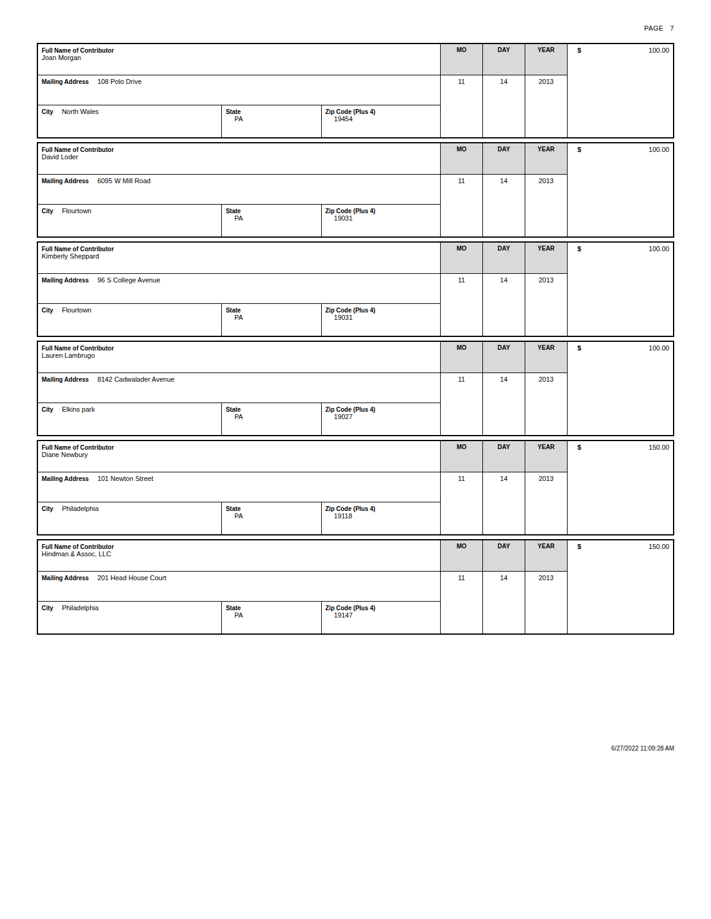PAGE 7
| Full Name of Contributor Joan Morgan | MO | DAY | YEAR | $ 100.00 |
| Mailing Address 108 Polo Drive | 11 | 14 | 2013 |
| City North Wales | State PA | Zip Code (Plus 4) 19454 |
| Full Name of Contributor David Loder | MO | DAY | YEAR | $ 100.00 |
| Mailing Address 6095 W Mill Road | 11 | 14 | 2013 |
| City Flourtown | State PA | Zip Code (Plus 4) 19031 |
| Full Name of Contributor Kimberly Sheppard | MO | DAY | YEAR | $ 100.00 |
| Mailing Address 96 S College Avenue | 11 | 14 | 2013 |
| City Flourtown | State PA | Zip Code (Plus 4) 19031 |
| Full Name of Contributor Lauren Lambrugo | MO | DAY | YEAR | $ 100.00 |
| Mailing Address 8142 Cadwalader Avenue | 11 | 14 | 2013 |
| City Elkins park | State PA | Zip Code (Plus 4) 19027 |
| Full Name of Contributor Diane Newbury | MO | DAY | YEAR | $ 150.00 |
| Mailing Address 101 Newton Street | 11 | 14 | 2013 |
| City Philadelphia | State PA | Zip Code (Plus 4) 19118 |
| Full Name of Contributor Hindman & Assoc, LLC | MO | DAY | YEAR | $ 150.00 |
| Mailing Address 201 Head House Court | 11 | 14 | 2013 |
| City Philadelphia | State PA | Zip Code (Plus 4) 19147 |
6/27/2022 11:09:28 AM